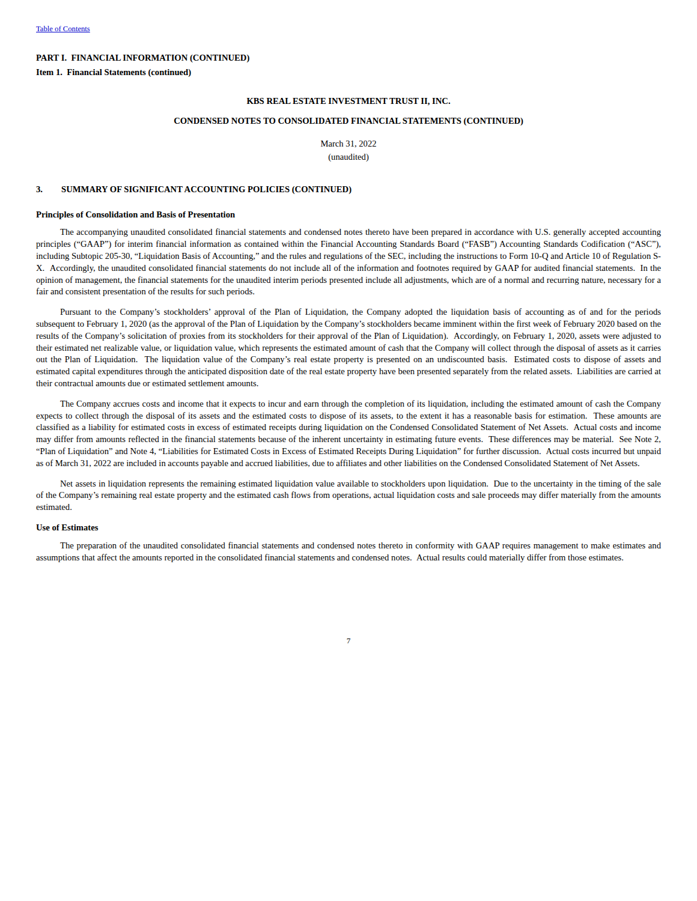Table of Contents
PART I. FINANCIAL INFORMATION (CONTINUED)
Item 1. Financial Statements (continued)
KBS REAL ESTATE INVESTMENT TRUST II, INC.
CONDENSED NOTES TO CONSOLIDATED FINANCIAL STATEMENTS (CONTINUED)
March 31, 2022
(unaudited)
3. SUMMARY OF SIGNIFICANT ACCOUNTING POLICIES (CONTINUED)
Principles of Consolidation and Basis of Presentation
The accompanying unaudited consolidated financial statements and condensed notes thereto have been prepared in accordance with U.S. generally accepted accounting principles (“GAAP”) for interim financial information as contained within the Financial Accounting Standards Board (“FASB”) Accounting Standards Codification (“ASC”), including Subtopic 205-30, “Liquidation Basis of Accounting,” and the rules and regulations of the SEC, including the instructions to Form 10-Q and Article 10 of Regulation S-X. Accordingly, the unaudited consolidated financial statements do not include all of the information and footnotes required by GAAP for audited financial statements. In the opinion of management, the financial statements for the unaudited interim periods presented include all adjustments, which are of a normal and recurring nature, necessary for a fair and consistent presentation of the results for such periods.
Pursuant to the Company’s stockholders’ approval of the Plan of Liquidation, the Company adopted the liquidation basis of accounting as of and for the periods subsequent to February 1, 2020 (as the approval of the Plan of Liquidation by the Company’s stockholders became imminent within the first week of February 2020 based on the results of the Company’s solicitation of proxies from its stockholders for their approval of the Plan of Liquidation). Accordingly, on February 1, 2020, assets were adjusted to their estimated net realizable value, or liquidation value, which represents the estimated amount of cash that the Company will collect through the disposal of assets as it carries out the Plan of Liquidation. The liquidation value of the Company’s real estate property is presented on an undiscounted basis. Estimated costs to dispose of assets and estimated capital expenditures through the anticipated disposition date of the real estate property have been presented separately from the related assets. Liabilities are carried at their contractual amounts due or estimated settlement amounts.
The Company accrues costs and income that it expects to incur and earn through the completion of its liquidation, including the estimated amount of cash the Company expects to collect through the disposal of its assets and the estimated costs to dispose of its assets, to the extent it has a reasonable basis for estimation. These amounts are classified as a liability for estimated costs in excess of estimated receipts during liquidation on the Condensed Consolidated Statement of Net Assets. Actual costs and income may differ from amounts reflected in the financial statements because of the inherent uncertainty in estimating future events. These differences may be material. See Note 2, “Plan of Liquidation” and Note 4, “Liabilities for Estimated Costs in Excess of Estimated Receipts During Liquidation” for further discussion. Actual costs incurred but unpaid as of March 31, 2022 are included in accounts payable and accrued liabilities, due to affiliates and other liabilities on the Condensed Consolidated Statement of Net Assets.
Net assets in liquidation represents the remaining estimated liquidation value available to stockholders upon liquidation. Due to the uncertainty in the timing of the sale of the Company’s remaining real estate property and the estimated cash flows from operations, actual liquidation costs and sale proceeds may differ materially from the amounts estimated.
Use of Estimates
The preparation of the unaudited consolidated financial statements and condensed notes thereto in conformity with GAAP requires management to make estimates and assumptions that affect the amounts reported in the consolidated financial statements and condensed notes. Actual results could materially differ from those estimates.
7